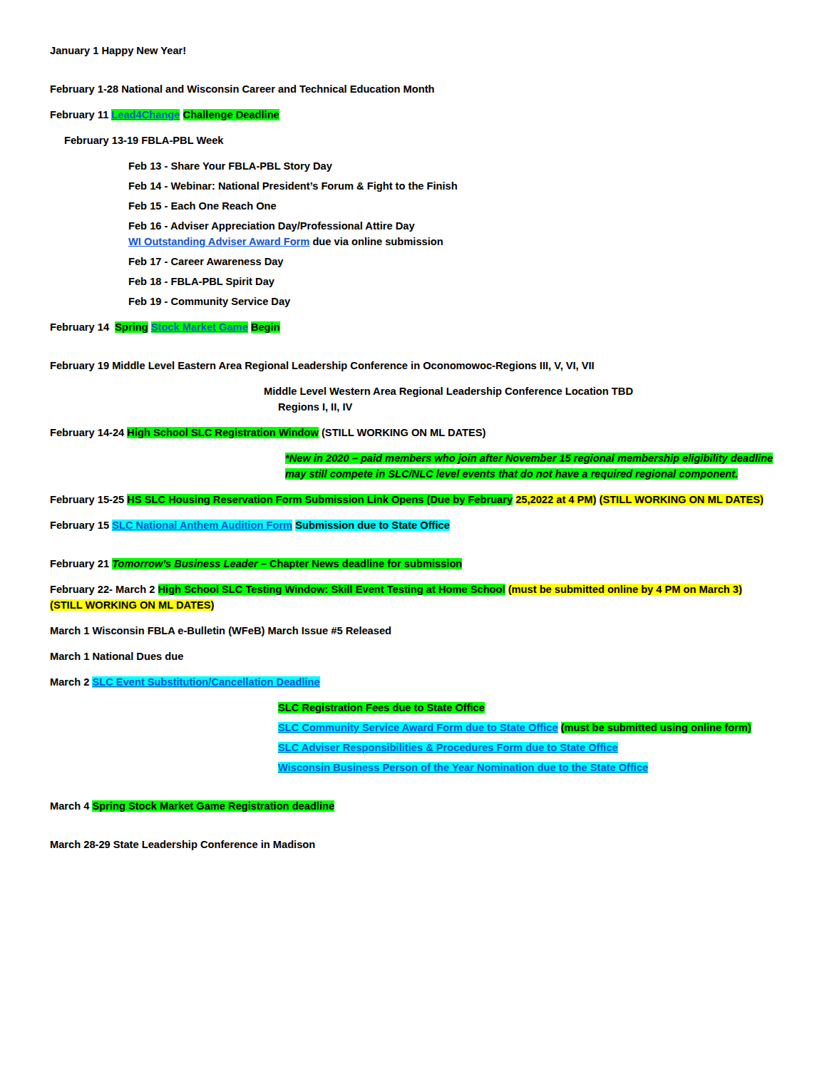January 1 Happy New Year!
February 1-28 National and Wisconsin Career and Technical Education Month
February 11 Lead4Change Challenge Deadline
February 13-19 FBLA-PBL Week
Feb 13 - Share Your FBLA-PBL Story Day
Feb 14 - Webinar: National President’s Forum & Fight to the Finish
Feb 15 - Each One Reach One
Feb 16 - Adviser Appreciation Day/Professional Attire Day
WI Outstanding Adviser Award Form due via online submission
Feb 17 - Career Awareness Day
Feb 18 - FBLA-PBL Spirit Day
Feb 19 - Community Service Day
February 14 Spring Stock Market Game Begin
February 19 Middle Level Eastern Area Regional Leadership Conference in Oconomowoc-Regions III, V, VI, VII
Middle Level Western Area Regional Leadership Conference Location TBD
Regions I, II, IV
February 14-24 High School SLC Registration Window (STILL WORKING ON ML DATES)
*New in 2020 – paid members who join after November 15 regional membership eligibility deadline may still compete in SLC/NLC level events that do not have a required regional component.
February 15-25 HS SLC Housing Reservation Form Submission Link Opens (Due by February 25,2022 at 4 PM) (STILL WORKING ON ML DATES)
February 15 SLC National Anthem Audition Form Submission due to State Office
February 21 Tomorrow’s Business Leader – Chapter News deadline for submission
February 22- March 2 High School SLC Testing Window: Skill Event Testing at Home School (must be submitted online by 4 PM on March 3) (STILL WORKING ON ML DATES)
March 1 Wisconsin FBLA e-Bulletin (WFeB) March Issue #5 Released
March 1 National Dues due
March 2 SLC Event Substitution/Cancellation Deadline
SLC Registration Fees due to State Office
SLC Community Service Award Form due to State Office (must be submitted using online form)
SLC Adviser Responsibilities & Procedures Form due to State Office
Wisconsin Business Person of the Year Nomination due to the State Office
March 4 Spring Stock Market Game Registration deadline
March 28-29 State Leadership Conference in Madison